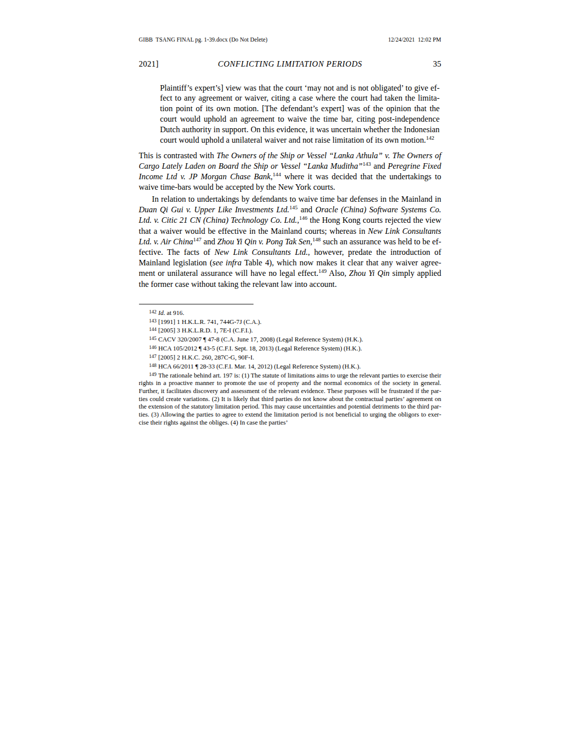GIBB TSANG FINAL pg. 1-39.docx (Do Not Delete) 12/24/2021 12:02 PM
2021] CONFLICTING LIMITATION PERIODS 35
Plaintiff’s expert’s] view was that the court ‘may not and is not obligated’ to give effect to any agreement or waiver, citing a case where the court had taken the limitation point of its own motion. [The defendant’s expert] was of the opinion that the court would uphold an agreement to waive the time bar, citing post-independence Dutch authority in support. On this evidence, it was uncertain whether the Indonesian court would uphold a unilateral waiver and not raise limitation of its own motion.142
This is contrasted with The Owners of the Ship or Vessel “Lanka Athula” v. The Owners of Cargo Lately Laden on Board the Ship or Vessel “Lanka Muditha”143 and Peregrine Fixed Income Ltd v. JP Morgan Chase Bank,144 where it was decided that the undertakings to waive time-bars would be accepted by the New York courts.
In relation to undertakings by defendants to waive time bar defenses in the Mainland in Duan Qi Gui v. Upper Like Investments Ltd.145 and Oracle (China) Software Systems Co. Ltd. v. Citic 21 CN (China) Technology Co. Ltd.,146 the Hong Kong courts rejected the view that a waiver would be effective in the Mainland courts; whereas in New Link Consultants Ltd. v. Air China147 and Zhou Yi Qin v. Pong Tak Sen,148 such an assurance was held to be effective. The facts of New Link Consultants Ltd., however, predate the introduction of Mainland legislation (see infra Table 4), which now makes it clear that any waiver agreement or unilateral assurance will have no legal effect.149 Also, Zhou Yi Qin simply applied the former case without taking the relevant law into account.
142 Id. at 916.
143[1991] 1 H.K.L.R. 741, 744G-7J (C.A.).
144[2005] 3 H.K.L.R.D. 1, 7E-I (C.F.I.).
145 CACV 320/2007 ¶ 47-8 (C.A. June 17, 2008) (Legal Reference System) (H.K.).
146 HCA 105/2012 ¶ 43-5 (C.F.I. Sept. 18, 2013) (Legal Reference System) (H.K.).
147[2005] 2 H.K.C. 260, 287C-G, 90F-I.
148 HCA 66/2011 ¶ 28-33 (C.F.I. Mar. 14, 2012) (Legal Reference System) (H.K.).
149 The rationale behind art. 197 is: (1) The statute of limitations aims to urge the relevant parties to exercise their rights in a proactive manner to promote the use of property and the normal economics of the society in general. Further, it facilitates discovery and assessment of the relevant evidence. These purposes will be frustrated if the parties could create variations. (2) It is likely that third parties do not know about the contractual parties’ agreement on the extension of the statutory limitation period. This may cause uncertainties and potential detriments to the third parties. (3) Allowing the parties to agree to extend the limitation period is not beneficial to urging the obligors to exercise their rights against the obliges. (4) In case the parties’